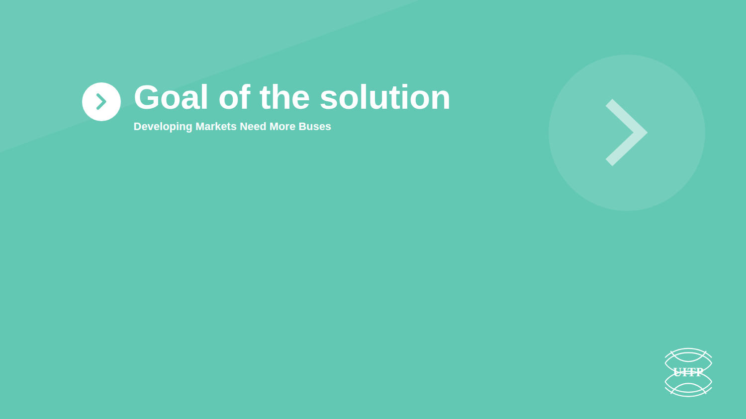Goal of the solution
Developing Markets Need More Buses
UITP